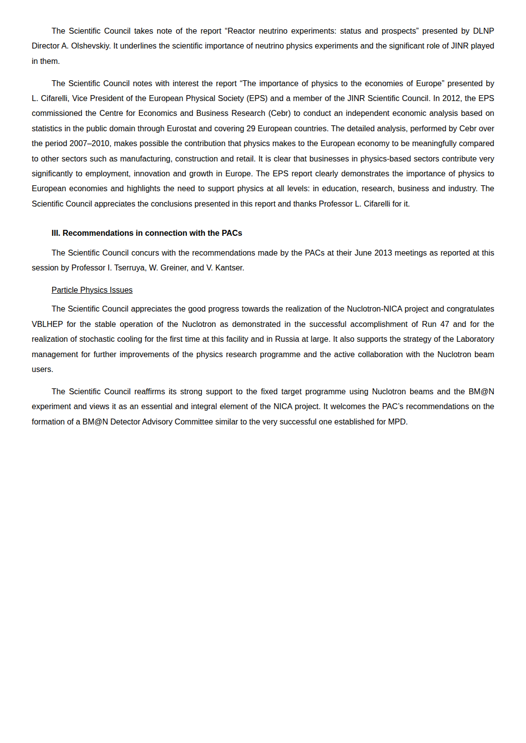The Scientific Council takes note of the report “Reactor neutrino experiments: status and prospects” presented by DLNP Director A. Olshevskiy. It underlines the scientific importance of neutrino physics experiments and the significant role of JINR played in them.
The Scientific Council notes with interest the report “The importance of physics to the economies of Europe” presented by L. Cifarelli, Vice President of the European Physical Society (EPS) and a member of the JINR Scientific Council. In 2012, the EPS commissioned the Centre for Economics and Business Research (Cebr) to conduct an independent economic analysis based on statistics in the public domain through Eurostat and covering 29 European countries. The detailed analysis, performed by Cebr over the period 2007–2010, makes possible the contribution that physics makes to the European economy to be meaningfully compared to other sectors such as manufacturing, construction and retail. It is clear that businesses in physics-based sectors contribute very significantly to employment, innovation and growth in Europe. The EPS report clearly demonstrates the importance of physics to European economies and highlights the need to support physics at all levels: in education, research, business and industry. The Scientific Council appreciates the conclusions presented in this report and thanks Professor L. Cifarelli for it.
III. Recommendations in connection with the PACs
The Scientific Council concurs with the recommendations made by the PACs at their June 2013 meetings as reported at this session by Professor I. Tserruya, W. Greiner, and V. Kantser.
Particle Physics Issues
The Scientific Council appreciates the good progress towards the realization of the Nuclotron-NICA project and congratulates VBLHEP for the stable operation of the Nuclotron as demonstrated in the successful accomplishment of Run 47 and for the realization of stochastic cooling for the first time at this facility and in Russia at large. It also supports the strategy of the Laboratory management for further improvements of the physics research programme and the active collaboration with the Nuclotron beam users.
The Scientific Council reaffirms its strong support to the fixed target programme using Nuclotron beams and the BM@N experiment and views it as an essential and integral element of the NICA project. It welcomes the PAC’s recommendations on the formation of a BM@N Detector Advisory Committee similar to the very successful one established for MPD.